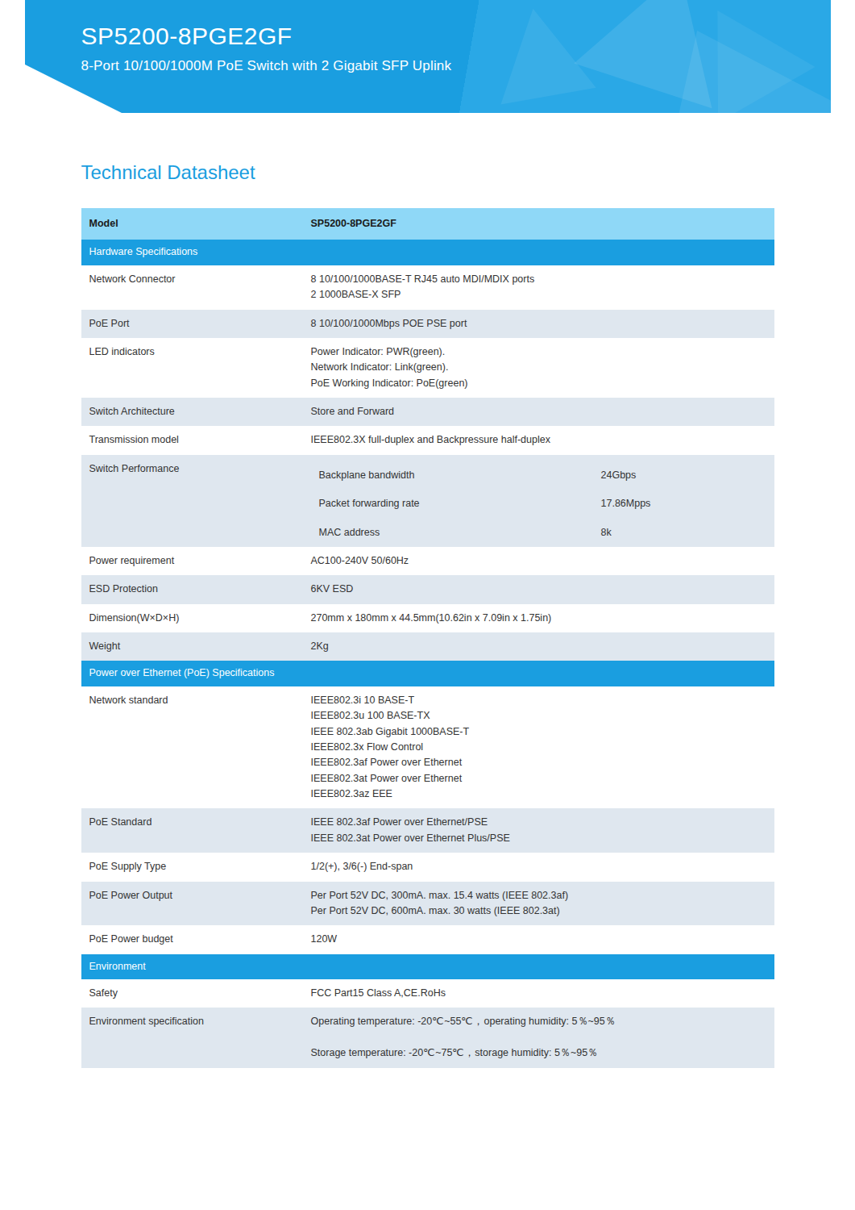SP5200-8PGE2GF
8-Port 10/100/1000M PoE Switch with 2 Gigabit SFP Uplink
Technical Datasheet
| Model | SP5200-8PGE2GF |
| Hardware Specifications |
| Network Connector | 8 10/100/1000BASE-T RJ45 auto MDI/MDIX ports 2 1000BASE-X SFP |
| PoE Port | 8 10/100/1000Mbps POE PSE port |
| LED indicators | Power Indicator: PWR(green). Network Indicator: Link(green). PoE Working Indicator: PoE(green) |
| Switch Architecture | Store and Forward |
| Transmission model | IEEE802.3X full-duplex and Backpressure half-duplex |
| Switch Performance | / Backplane bandwidth / 24Gbps / / Packet forwarding rate / 17.86Mpps / / MAC address / 8k / |
| Power requirement | AC100-240V 50/60Hz |
| ESD Protection | 6KV ESD |
| Dimension(W×D×H) | 270mm x 180mm x 44.5mm(10.62in x 7.09in x 1.75in) |
| Weight | 2Kg |
| Power over Ethernet (PoE) Specifications |
| Network standard | IEEE802.3i 10 BASE-T IEEE802.3u 100 BASE-TX IEEE 802.3ab Gigabit 1000BASE-T IEEE802.3x Flow Control IEEE802.3af Power over Ethernet IEEE802.3at Power over Ethernet IEEE802.3az EEE |
| PoE Standard | IEEE 802.3af Power over Ethernet/PSE IEEE 802.3at Power over Ethernet Plus/PSE |
| PoE Supply Type | 1/2(+), 3/6(-) End-span |
| PoE Power Output | Per Port 52V DC, 300mA. max. 15.4 watts (IEEE 802.3af) Per Port 52V DC, 600mA. max. 30 watts (IEEE 802.3at) |
| PoE Power budget | 120W |
| Environment |
| Safety | FCC Part15 Class A,CE.RoHs |
| Environment specification | Operating temperature: -20℃~55℃，operating humidity: 5％~95％ Storage temperature: -20℃~75℃，storage humidity: 5％~95％ |